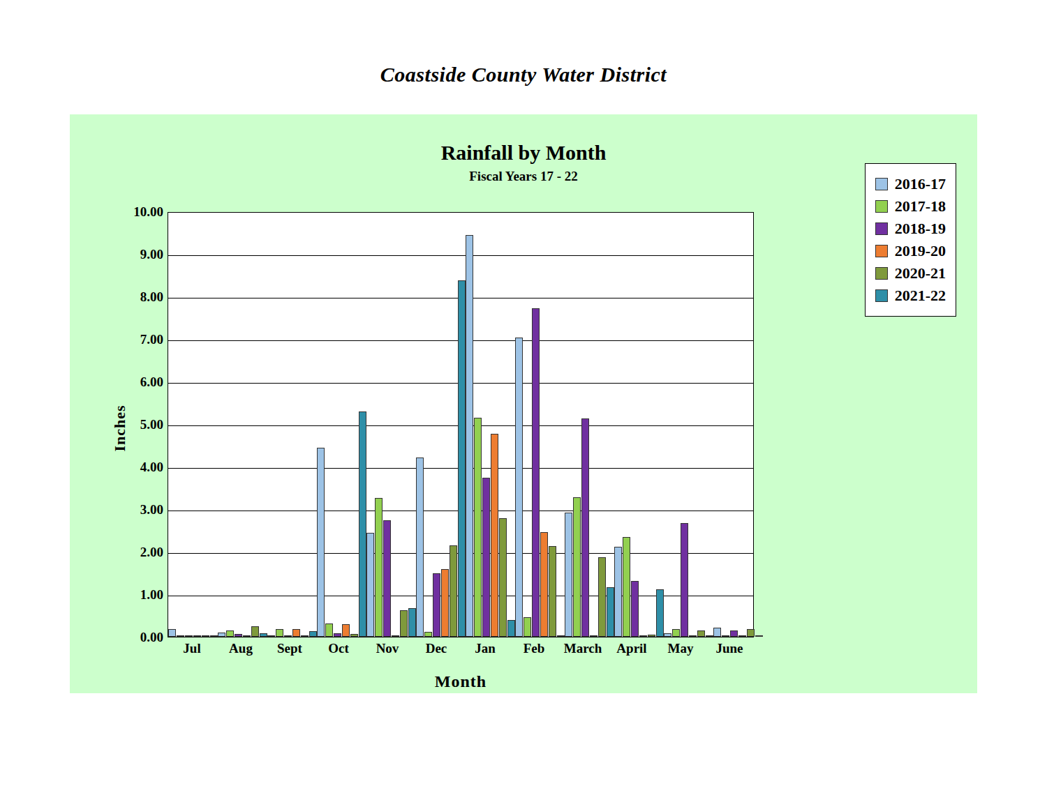Coastside County Water District
Rainfall by Month
Fiscal Years 17 - 22
Inches
10.00 9.00 8.00 7.00 6.00 5.00 4.00 3.00 2.00 1.00 0.00
Jul
Aug
Sept
Oct
Nov
Dec
Jan
Feb
March
April
May
June
Month
2016-17
2017-18
2018-19
2019-20
2020-21
2021-22